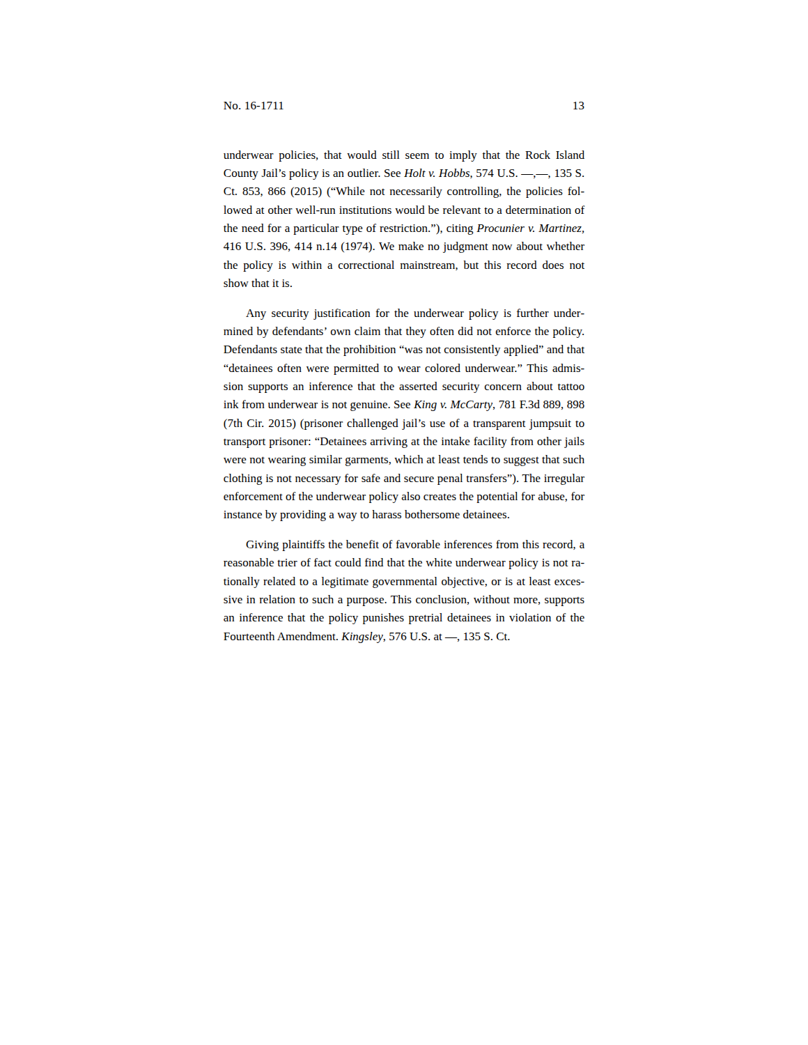No. 16-1711 13
underwear policies, that would still seem to imply that the Rock Island County Jail’s policy is an outlier. See Holt v. Hobbs, 574 U.S. —,—, 135 S. Ct. 853, 866 (2015) (“While not necessarily controlling, the policies followed at other well-run institutions would be relevant to a determination of the need for a particular type of restriction.”), citing Procunier v. Martinez, 416 U.S. 396, 414 n.14 (1974). We make no judgment now about whether the policy is within a correctional mainstream, but this record does not show that it is.
Any security justification for the underwear policy is further undermined by defendants’ own claim that they often did not enforce the policy. Defendants state that the prohibition “was not consistently applied” and that “detainees often were permitted to wear colored underwear.” This admission supports an inference that the asserted security concern about tattoo ink from underwear is not genuine. See King v. McCarty, 781 F.3d 889, 898 (7th Cir. 2015) (prisoner challenged jail’s use of a transparent jumpsuit to transport prisoner: “Detainees arriving at the intake facility from other jails were not wearing similar garments, which at least tends to suggest that such clothing is not necessary for safe and secure penal transfers”). The irregular enforcement of the underwear policy also creates the potential for abuse, for instance by providing a way to harass bothersome detainees.
Giving plaintiffs the benefit of favorable inferences from this record, a reasonable trier of fact could find that the white underwear policy is not rationally related to a legitimate governmental objective, or is at least excessive in relation to such a purpose. This conclusion, without more, supports an inference that the policy punishes pretrial detainees in violation of the Fourteenth Amendment. Kingsley, 576 U.S. at —, 135 S. Ct.